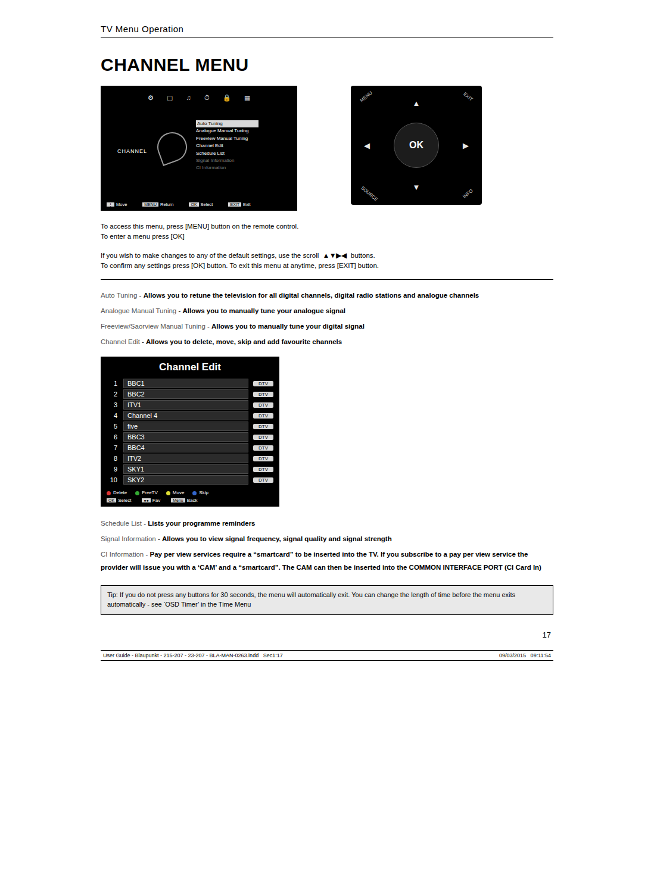TV Menu Operation
CHANNEL MENU
⚙▢♫⏱🔒▦
CHANNEL
Auto Tuning
Analogue Manual Tuning
Freeview Manual Tuning
Channel Edit
Schedule List
Signal Information
CI Information
⋮Move MENUReturn OKSelect EXITExit
OK
▲
▼
◀
▶
MENU
EXIT
SOURCE
INFO
To access this menu, press [MENU] button on the remote control.
To enter a menu press [OK]
If you wish to make changes to any of the default settings, use the scroll ▲▼▶◀ buttons.
To confirm any settings press [OK] button. To exit this menu at anytime, press [EXIT] button.
Auto Tuning - Allows you to retune the television for all digital channels, digital radio stations and analogue channels
Analogue Manual Tuning - Allows you to manually tune your analogue signal
Freeview/Saorview Manual Tuning - Allows you to manually tune your digital signal
Channel Edit - Allows you to delete, move, skip and add favourite channels
Channel Edit
1 BBC1 DTV
2 BBC2 DTV
3 ITV1 DTV
4 Channel 4 DTV
5 five DTV
6 BBC3 DTV
7 BBC4 DTV
8 ITV2 DTV
9 SKY1 DTV
10 SKY2 DTV
Delete FreeTV Move Skip
OKSelect ●●Fav Menu Back
Schedule List - Lists your programme reminders
Signal Information - Allows you to view signal frequency, signal quality and signal strength
CI Information - Pay per view services require a “smartcard” to be inserted into the TV. If you subscribe to a pay per view service the provider will issue you with a ‘CAM’ and a “smartcard”. The CAM can then be inserted into the COMMON INTERFACE PORT (CI Card In)
Tip: If you do not press any buttons for 30 seconds, the menu will automatically exit. You can change the length of time before the menu exits automatically - see ‘OSD Timer’ in the Time Menu
17
User Guide - Blaupunkt - 215-207 - 23-207 - BLA-MAN-0263.indd Sec1:17 09/03/2015 09:11:54